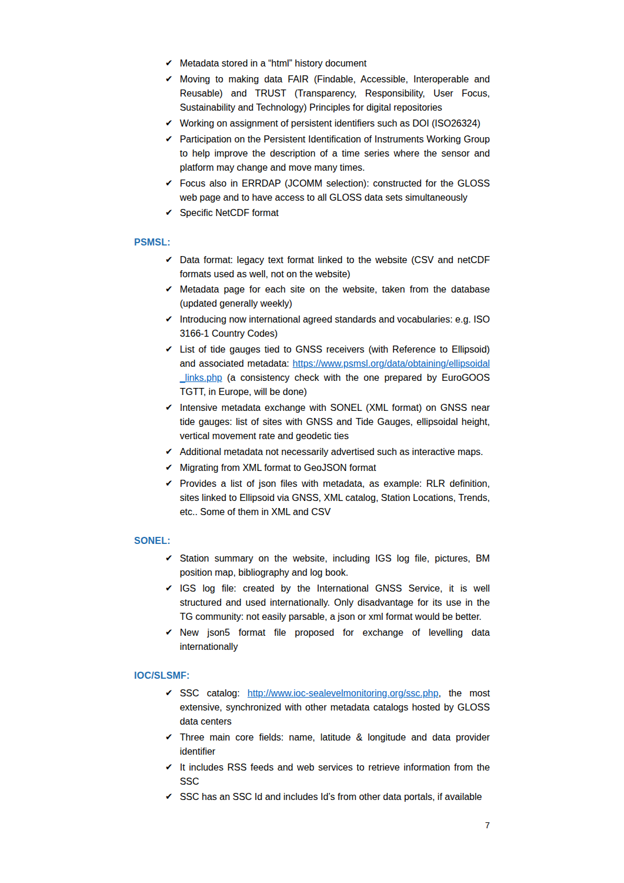Metadata stored in a “html” history document
Moving to making data FAIR (Findable, Accessible, Interoperable and Reusable) and TRUST (Transparency, Responsibility, User Focus, Sustainability and Technology) Principles for digital repositories
Working on assignment of persistent identifiers such as DOI (ISO26324)
Participation on the Persistent Identification of Instruments Working Group to help improve the description of a time series where the sensor and platform may change and move many times.
Focus also in ERRDAP (JCOMM selection): constructed for the GLOSS web page and to have access to all GLOSS data sets simultaneously
Specific NetCDF format
PSMSL:
Data format: legacy text format linked to the website (CSV and netCDF formats used as well, not on the website)
Metadata page for each site on the website, taken from the database (updated generally weekly)
Introducing now international agreed standards and vocabularies: e.g. ISO 3166-1 Country Codes)
List of tide gauges tied to GNSS receivers (with Reference to Ellipsoid) and associated metadata: https://www.psmsl.org/data/obtaining/ellipsoidal_links.php (a consistency check with the one prepared by EuroGOOS TGTT, in Europe, will be done)
Intensive metadata exchange with SONEL (XML format) on GNSS near tide gauges: list of sites with GNSS and Tide Gauges, ellipsoidal height, vertical movement rate and geodetic ties
Additional metadata not necessarily advertised such as interactive maps.
Migrating from XML format to GeoJSON format
Provides a list of json files with metadata, as example: RLR definition, sites linked to Ellipsoid via GNSS, XML catalog, Station Locations, Trends, etc.. Some of them in XML and CSV
SONEL:
Station summary on the website, including IGS log file, pictures, BM position map, bibliography and log book.
IGS log file: created by the International GNSS Service, it is well structured and used internationally. Only disadvantage for its use in the TG community: not easily parsable, a json or xml format would be better.
New json5 format file proposed for exchange of levelling data internationally
IOC/SLSMF:
SSC catalog: http://www.ioc-sealevelmonitoring.org/ssc.php, the most extensive, synchronized with other metadata catalogs hosted by GLOSS data centers
Three main core fields: name, latitude & longitude and data provider identifier
It includes RSS feeds and web services to retrieve information from the SSC
SSC has an SSC Id and includes Id’s from other data portals, if available
7